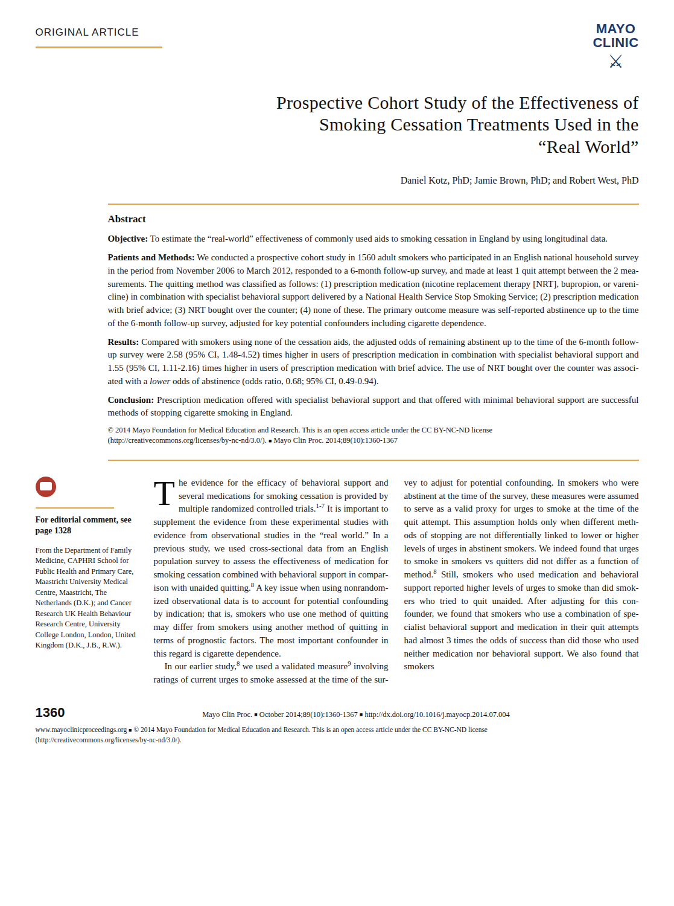Original Article
MAYO
CLINIC
⚔
Prospective Cohort Study of the Effectiveness of
Smoking Cessation Treatments Used in the
“Real World”
Daniel Kotz, PhD; Jamie Brown, PhD; and Robert West, PhD
Abstract
Objective: To estimate the “real-world” effectiveness of commonly used aids to smoking cessation in England by using longitudinal data.
Patients and Methods: We conducted a prospective cohort study in 1560 adult smokers who participated in an English national household survey in the period from November 2006 to March 2012, responded to a 6-month follow-up survey, and made at least 1 quit attempt between the 2 measurements. The quitting method was classified as follows: (1) prescription medication (nicotine replacement therapy [NRT], bupropion, or varenicline) in combination with specialist behavioral support delivered by a National Health Service Stop Smoking Service; (2) prescription medication with brief advice; (3) NRT bought over the counter; (4) none of these. The primary outcome measure was self-reported abstinence up to the time of the 6-month follow-up survey, adjusted for key potential confounders including cigarette dependence.
Results: Compared with smokers using none of the cessation aids, the adjusted odds of remaining abstinent up to the time of the 6-month follow-up survey were 2.58 (95% CI, 1.48-4.52) times higher in users of prescription medication in combination with specialist behavioral support and 1.55 (95% CI, 1.11-2.16) times higher in users of prescription medication with brief advice. The use of NRT bought over the counter was associated with a lower odds of abstinence (odds ratio, 0.68; 95% CI, 0.49-0.94).
Conclusion: Prescription medication offered with specialist behavioral support and that offered with minimal behavioral support are successful methods of stopping cigarette smoking in England.
© 2014 Mayo Foundation for Medical Education and Research. This is an open access article under the CC BY-NC-ND license
(http://creativecommons.org/licenses/by-nc-nd/3.0/). ■ Mayo Clin Proc. 2014;89(10):1360-1367
For editorial comment, see page 1328
From the Department of Family Medicine, CAPHRI School for Public Health and Primary Care, Maastricht University Medical Centre, Maastricht, The Netherlands (D.K.); and Cancer Research UK Health Behaviour Research Centre, University College London, London, United Kingdom (D.K., J.B., R.W.).
The evidence for the efficacy of behavioral support and several medications for smoking cessation is provided by multiple randomized controlled trials.1-7 It is important to supplement the evidence from these experimental studies with evidence from observational studies in the “real world.” In a previous study, we used cross-sectional data from an English population survey to assess the effectiveness of medication for smoking cessation combined with behavioral support in comparison with unaided quitting.8 A key issue when using nonrandomized observational data is to account for potential confounding by indication; that is, smokers who use one method of quitting may differ from smokers using another method of quitting in terms of prognostic factors. The most important confounder in this regard is cigarette dependence.
In our earlier study,8 we used a validated measure9 involving ratings of current urges to smoke assessed at the time of the survey to adjust for potential confounding. In smokers who were abstinent at the time of the survey, these measures were assumed to serve as a valid proxy for urges to smoke at the time of the quit attempt. This assumption holds only when different methods of stopping are not differentially linked to lower or higher levels of urges in abstinent smokers. We indeed found that urges to smoke in smokers vs quitters did not differ as a function of method.8 Still, smokers who used medication and behavioral support reported higher levels of urges to smoke than did smokers who tried to quit unaided. After adjusting for this confounder, we found that smokers who use a combination of specialist behavioral support and medication in their quit attempts had almost 3 times the odds of success than did those who used neither medication nor behavioral support. We also found that smokers
1360
Mayo Clin Proc. ■ October 2014;89(10):1360-1367 ■ http://dx.doi.org/10.1016/j.mayocp.2014.07.004
www.mayoclinicproceedings.org ■ © 2014 Mayo Foundation for Medical Education and Research. This is an open access article under the CC BY-NC-ND license
(http://creativecommons.org/licenses/by-nc-nd/3.0/).